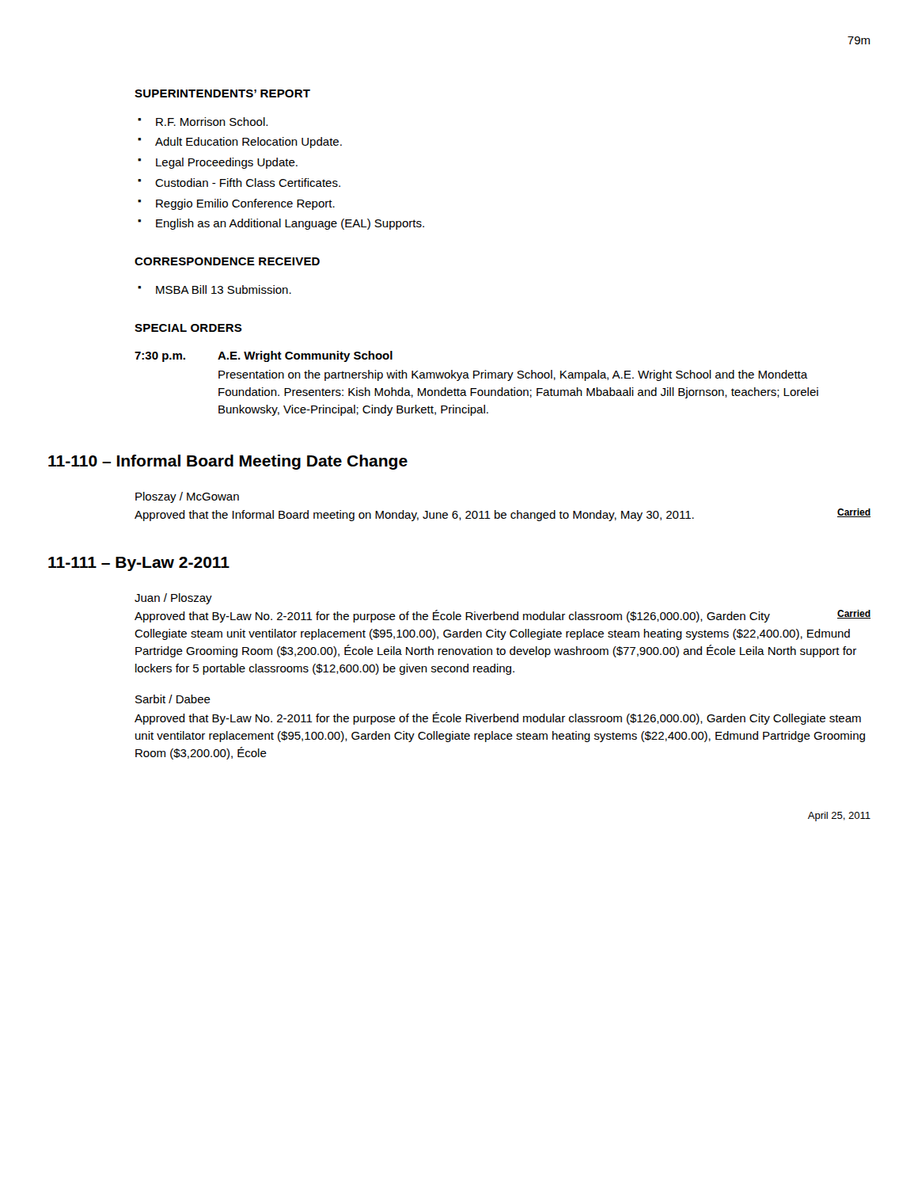79m
SUPERINTENDENTS’ REPORT
R.F. Morrison School.
Adult Education Relocation Update.
Legal Proceedings Update.
Custodian - Fifth Class Certificates.
Reggio Emilio Conference Report.
English as an Additional Language (EAL) Supports.
CORRESPONDENCE RECEIVED
MSBA Bill 13 Submission.
SPECIAL ORDERS
7:30 p.m.
A.E. Wright Community School
Presentation on the partnership with Kamwokya Primary School, Kampala, A.E. Wright School and the Mondetta Foundation. Presenters: Kish Mohda, Mondetta Foundation; Fatumah Mbabaali and Jill Bjornson, teachers; Lorelei Bunkowsky, Vice-Principal; Cindy Burkett, Principal.
11-110 – Informal Board Meeting Date Change
Ploszay / McGowan
Carried Approved that the Informal Board meeting on Monday, June 6, 2011 be changed to Monday, May 30, 2011.
11-111 – By-Law 2-2011
Juan / Ploszay
Carried Approved that By-Law No. 2-2011 for the purpose of the École Riverbend modular classroom ($126,000.00), Garden City Collegiate steam unit ventilator replacement ($95,100.00), Garden City Collegiate replace steam heating systems ($22,400.00), Edmund Partridge Grooming Room ($3,200.00), École Leila North renovation to develop washroom ($77,900.00) and École Leila North support for lockers for 5 portable classrooms ($12,600.00) be given second reading.
Sarbit / Dabee
Approved that By-Law No. 2-2011 for the purpose of the École Riverbend modular classroom ($126,000.00), Garden City Collegiate steam unit ventilator replacement ($95,100.00), Garden City Collegiate replace steam heating systems ($22,400.00), Edmund Partridge Grooming Room ($3,200.00), École
April 25, 2011